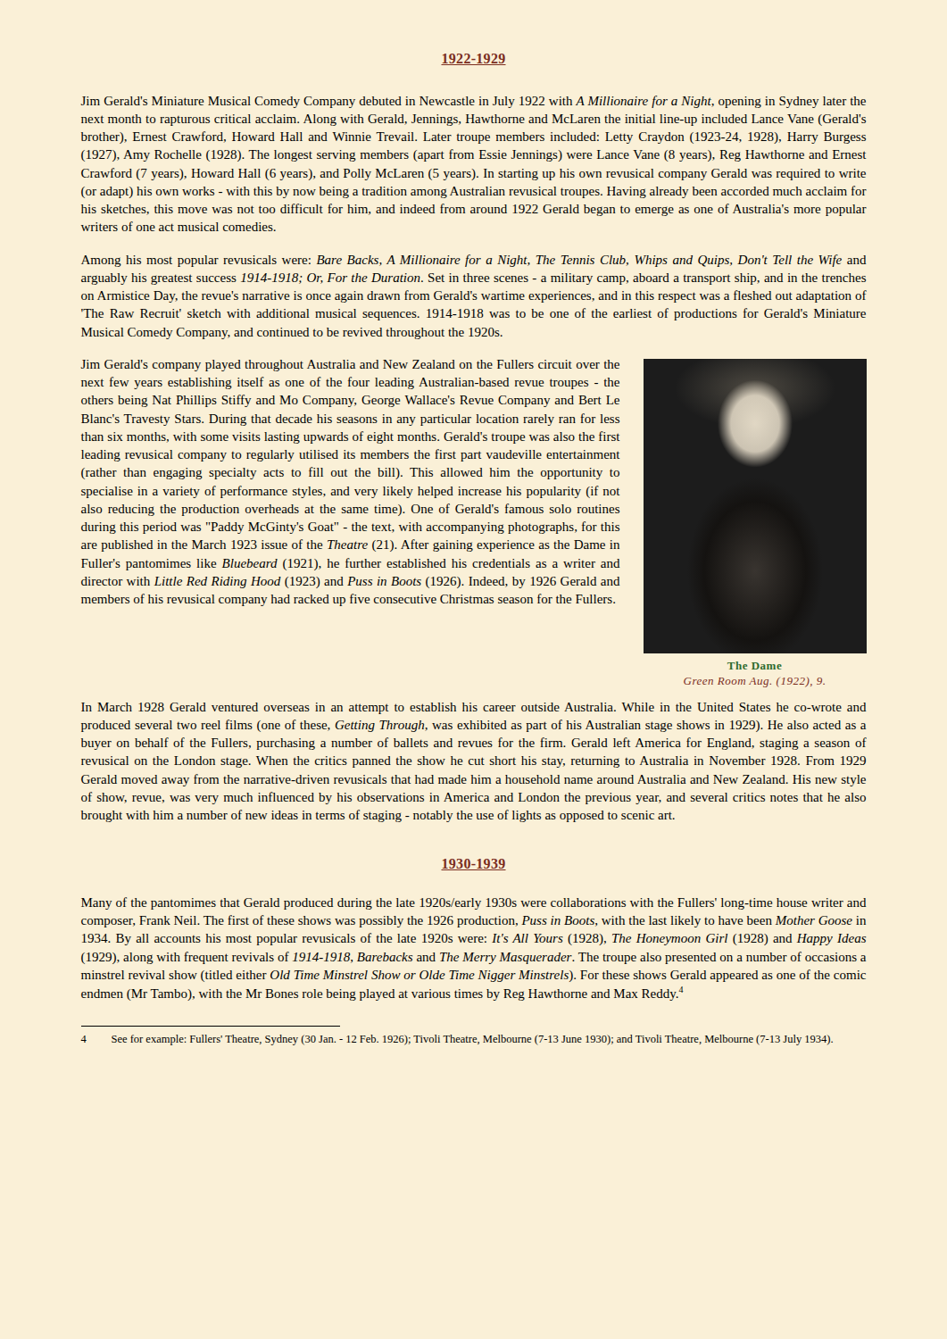1922-1929
Jim Gerald's Miniature Musical Comedy Company debuted in Newcastle in July 1922 with A Millionaire for a Night, opening in Sydney later the next month to rapturous critical acclaim. Along with Gerald, Jennings, Hawthorne and McLaren the initial line-up included Lance Vane (Gerald's brother), Ernest Crawford, Howard Hall and Winnie Trevail. Later troupe members included: Letty Craydon (1923-24, 1928), Harry Burgess (1927), Amy Rochelle (1928). The longest serving members (apart from Essie Jennings) were Lance Vane (8 years), Reg Hawthorne and Ernest Crawford (7 years), Howard Hall (6 years), and Polly McLaren (5 years). In starting up his own revusical company Gerald was required to write (or adapt) his own works - with this by now being a tradition among Australian revusical troupes. Having already been accorded much acclaim for his sketches, this move was not too difficult for him, and indeed from around 1922 Gerald began to emerge as one of Australia's more popular writers of one act musical comedies.
Among his most popular revusicals were: Bare Backs, A Millionaire for a Night, The Tennis Club, Whips and Quips, Don't Tell the Wife and arguably his greatest success 1914-1918; Or, For the Duration. Set in three scenes - a military camp, aboard a transport ship, and in the trenches on Armistice Day, the revue's narrative is once again drawn from Gerald's wartime experiences, and in this respect was a fleshed out adaptation of 'The Raw Recruit' sketch with additional musical sequences. 1914-1918 was to be one of the earliest of productions for Gerald's Miniature Musical Comedy Company, and continued to be revived throughout the 1920s.
The Dame
Green Room Aug. (1922), 9.
Jim Gerald's company played throughout Australia and New Zealand on the Fullers circuit over the next few years establishing itself as one of the four leading Australian-based revue troupes - the others being Nat Phillips Stiffy and Mo Company, George Wallace's Revue Company and Bert Le Blanc's Travesty Stars. During that decade his seasons in any particular location rarely ran for less than six months, with some visits lasting upwards of eight months. Gerald's troupe was also the first leading revusical company to regularly utilised its members the first part vaudeville entertainment (rather than engaging specialty acts to fill out the bill). This allowed him the opportunity to specialise in a variety of performance styles, and very likely helped increase his popularity (if not also reducing the production overheads at the same time). One of Gerald's famous solo routines during this period was "Paddy McGinty's Goat" - the text, with accompanying photographs, for this are published in the March 1923 issue of the Theatre (21). After gaining experience as the Dame in Fuller's pantomimes like Bluebeard (1921), he further established his credentials as a writer and director with Little Red Riding Hood (1923) and Puss in Boots (1926). Indeed, by 1926 Gerald and members of his revusical company had racked up five consecutive Christmas season for the Fullers.
In March 1928 Gerald ventured overseas in an attempt to establish his career outside Australia. While in the United States he co-wrote and produced several two reel films (one of these, Getting Through, was exhibited as part of his Australian stage shows in 1929). He also acted as a buyer on behalf of the Fullers, purchasing a number of ballets and revues for the firm. Gerald left America for England, staging a season of revusical on the London stage. When the critics panned the show he cut short his stay, returning to Australia in November 1928. From 1929 Gerald moved away from the narrative-driven revusicals that had made him a household name around Australia and New Zealand. His new style of show, revue, was very much influenced by his observations in America and London the previous year, and several critics notes that he also brought with him a number of new ideas in terms of staging - notably the use of lights as opposed to scenic art.
1930-1939
Many of the pantomimes that Gerald produced during the late 1920s/early 1930s were collaborations with the Fullers' long-time house writer and composer, Frank Neil. The first of these shows was possibly the 1926 production, Puss in Boots, with the last likely to have been Mother Goose in 1934. By all accounts his most popular revusicals of the late 1920s were: It's All Yours (1928), The Honeymoon Girl (1928) and Happy Ideas (1929), along with frequent revivals of 1914-1918, Barebacks and The Merry Masquerader. The troupe also presented on a number of occasions a minstrel revival show (titled either Old Time Minstrel Show or Olde Time Nigger Minstrels). For these shows Gerald appeared as one of the comic endmen (Mr Tambo), with the Mr Bones role being played at various times by Reg Hawthorne and Max Reddy.4
4 See for example: Fullers' Theatre, Sydney (30 Jan. - 12 Feb. 1926); Tivoli Theatre, Melbourne (7-13 June 1930); and Tivoli Theatre, Melbourne (7-13 July 1934).